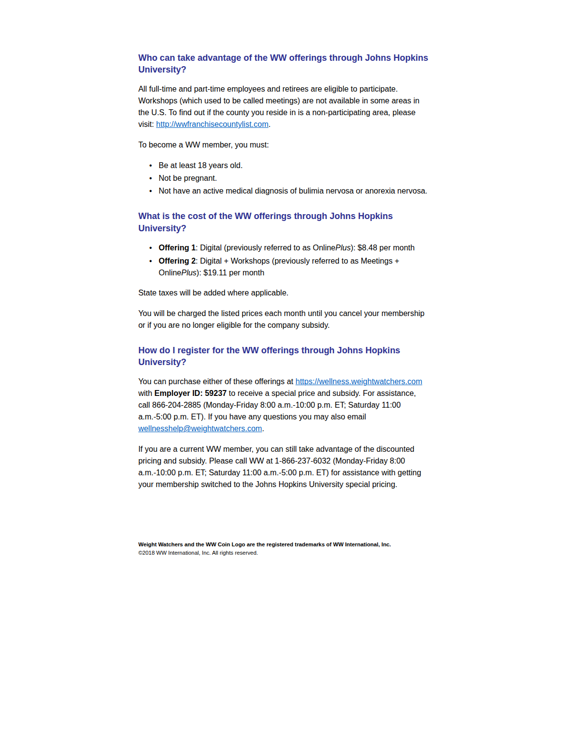Who can take advantage of the WW offerings through Johns Hopkins University?
All full-time and part-time employees and retirees are eligible to participate. Workshops (which used to be called meetings) are not available in some areas in the U.S. To find out if the county you reside in is a non-participating area, please visit: http://wwfranchisecountylist.com.
To become a WW member, you must:
Be at least 18 years old.
Not be pregnant.
Not have an active medical diagnosis of bulimia nervosa or anorexia nervosa.
What is the cost of the WW offerings through Johns Hopkins University?
Offering 1: Digital (previously referred to as OnlinePlus): $8.48 per month
Offering 2: Digital + Workshops (previously referred to as Meetings + OnlinePlus): $19.11 per month
State taxes will be added where applicable.
You will be charged the listed prices each month until you cancel your membership or if you are no longer eligible for the company subsidy.
How do I register for the WW offerings through Johns Hopkins University?
You can purchase either of these offerings at https://wellness.weightwatchers.com with Employer ID: 59237 to receive a special price and subsidy. For assistance, call 866-204-2885 (Monday-Friday 8:00 a.m.-10:00 p.m. ET; Saturday 11:00 a.m.-5:00 p.m. ET). If you have any questions you may also email wellnesshelp@weightwatchers.com.
If you are a current WW member, you can still take advantage of the discounted pricing and subsidy. Please call WW at 1-866-237-6032 (Monday-Friday 8:00 a.m.-10:00 p.m. ET; Saturday 11:00 a.m.-5:00 p.m. ET) for assistance with getting your membership switched to the Johns Hopkins University special pricing.
Weight Watchers and the WW Coin Logo are the registered trademarks of WW International, Inc.
©2018 WW International, Inc. All rights reserved.